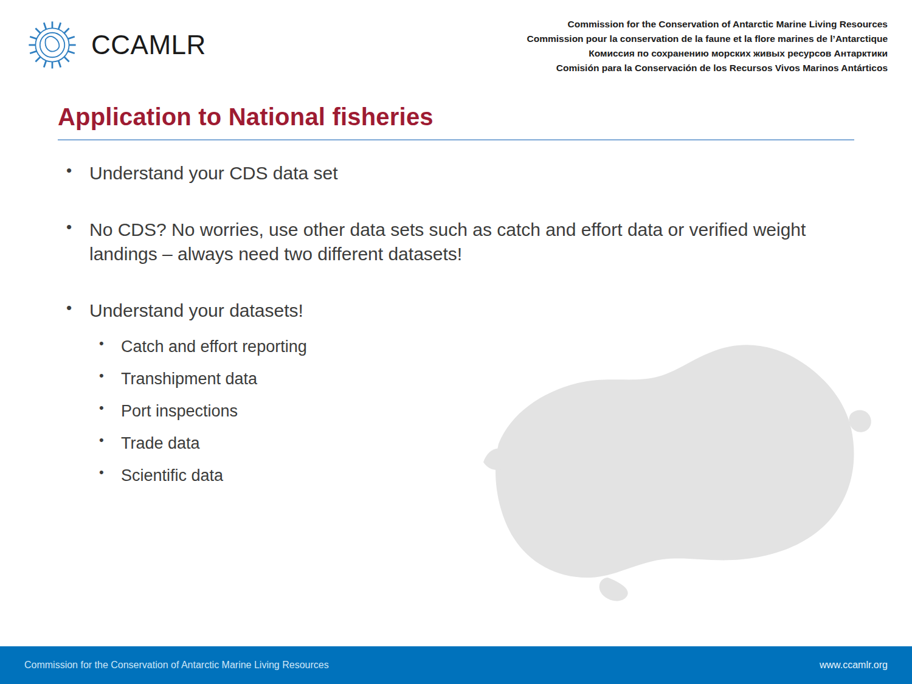CCAMLR
Commission for the Conservation of Antarctic Marine Living Resources
Commission pour la conservation de la faune et la flore marines de l’Antarctique
Комиссия по сохранению морских живых ресурсов Антарктики
Comisión para la Conservación de los Recursos Vivos Marinos Antárticos
Application to National fisheries
Understand your CDS data set
No CDS? No worries, use other data sets such as catch and effort data or verified weight landings – always need two different datasets!
Understand your datasets!
Catch and effort reporting
Transhipment data
Port inspections
Trade data
Scientific data
Commission for the Conservation of Antarctic Marine Living Resources
www.ccamlr.org